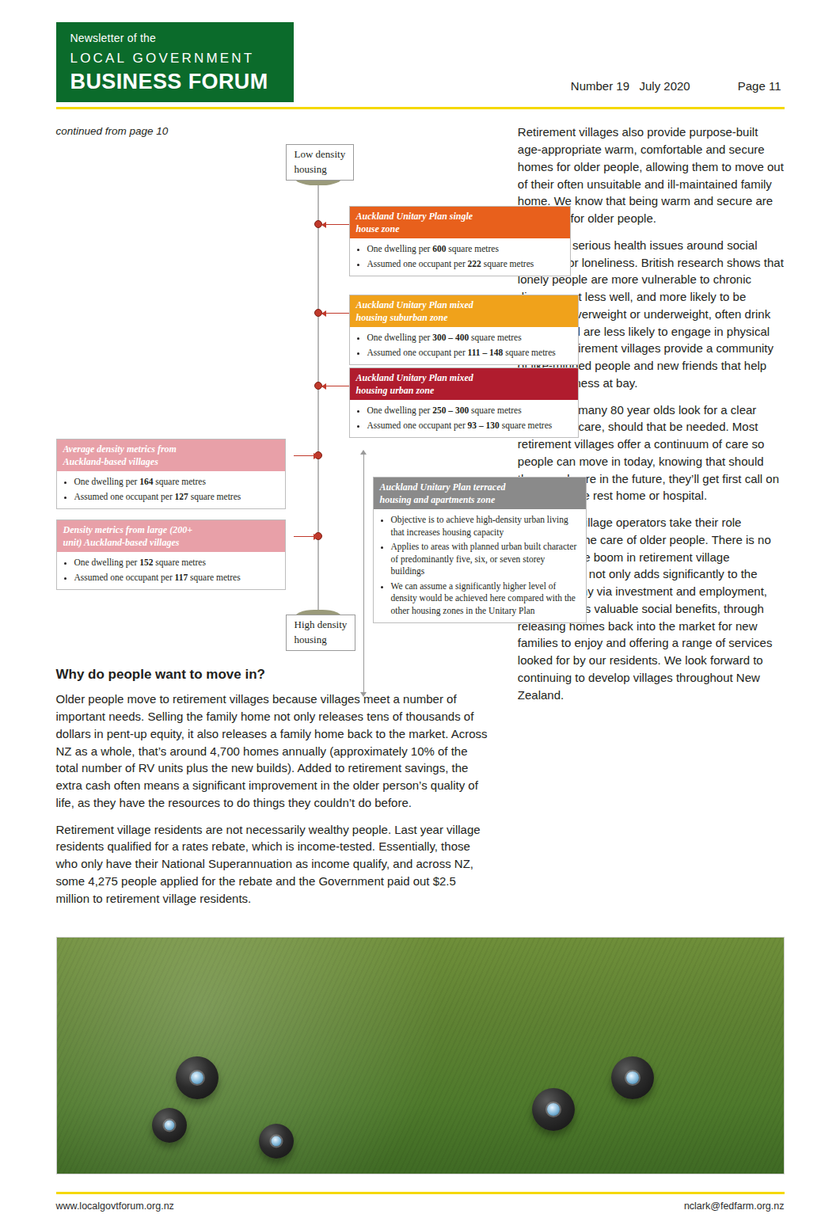Newsletter of the
LOCAL GOVERNMENT
BUSINESS FORUM
Number 19 July 2020 Page 11
continued from page 10
Low density
housing
High density
housing
Auckland Unitary Plan single
house zone
One dwelling per 600 square metres
Assumed one occupant per 222 square metres
Auckland Unitary Plan mixed
housing suburban zone
One dwelling per 300 – 400 square metres
Assumed one occupant per 111 – 148 square metres
Auckland Unitary Plan mixed
housing urban zone
One dwelling per 250 – 300 square metres
Assumed one occupant per 93 – 130 square metres
Auckland Unitary Plan terraced
housing and apartments zone
Objective is to achieve high-density urban living that increases housing capacity
Applies to areas with planned urban built character of predominantly five, six, or seven storey buildings
We can assume a significantly higher level of density would be achieved here compared with the other housing zones in the Unitary Plan
Average density metrics from
Auckland-based villages
One dwelling per 164 square metres
Assumed one occupant per 127 square metres
Density metrics from large (200+
unit) Auckland-based villages
One dwelling per 152 square metres
Assumed one occupant per 117 square metres
Why do people want to move in?
Older people move to retirement villages because villages meet a number of important needs. Selling the family home not only releases tens of thousands of dollars in pent-up equity, it also releases a family home back to the market. Across NZ as a whole, that’s around 4,700 homes annually (approximately 10% of the total number of RV units plus the new builds). Added to retirement savings, the extra cash often means a significant improvement in the older person’s quality of life, as they have the resources to do things they couldn’t do before.
Retirement village residents are not necessarily wealthy people. Last year village residents qualified for a rates rebate, which is income-tested. Essentially, those who only have their National Superannuation as income qualify, and across NZ, some 4,275 people applied for the rebate and the Government paid out $2.5 million to retirement village residents.
Retirement villages also provide purpose-built age-appropriate warm, comfortable and secure homes for older people, allowing them to move out of their often unsuitable and ill-maintained family home. We know that being warm and secure are important for older people.
There are serious health issues around social isolation, or loneliness. British research shows that lonely people are more vulnerable to chronic disease, eat less well, and more likely to be smokers, overweight or underweight, often drink heavily, and are less likely to engage in physical activity. Retirement villages provide a community of like-minded people and new friends that help keep loneliness at bay.
And finally, many 80 year olds look for a clear pathway to care, should that be needed. Most retirement villages offer a continuum of care so people can move in today, knowing that should they need care in the future, they’ll get first call on the bed in the rest home or hospital.
Retirement village operators take their role seriously in the care of older people. There is no doubt that the boom in retirement village development not only adds significantly to the local economy via investment and employment, but it also has valuable social benefits, through releasing homes back into the market for new families to enjoy and offering a range of services looked for by our residents. We look forward to continuing to develop villages throughout New Zealand.
www.localgovtforum.org.nz nclark@fedfarm.org.nz